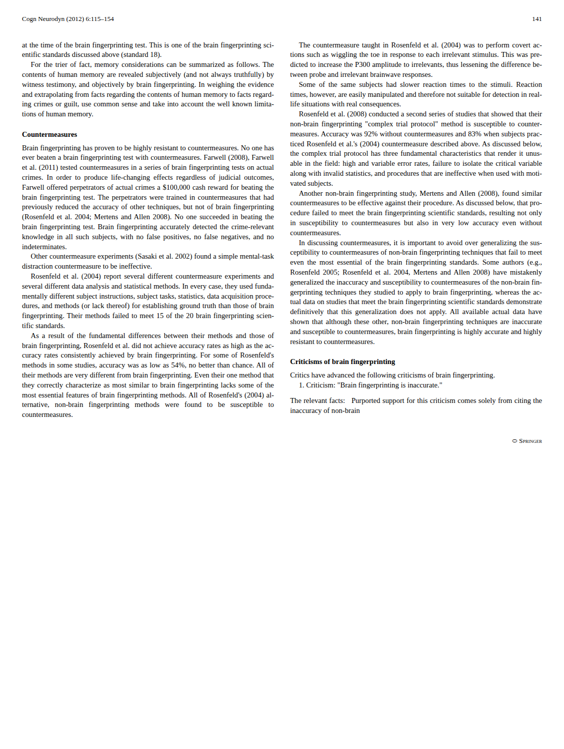Cogn Neurodyn (2012) 6:115–154 141
at the time of the brain fingerprinting test. This is one of the brain fingerprinting scientific standards discussed above (standard 18).
For the trier of fact, memory considerations can be summarized as follows. The contents of human memory are revealed subjectively (and not always truthfully) by witness testimony, and objectively by brain fingerprinting. In weighing the evidence and extrapolating from facts regarding the contents of human memory to facts regarding crimes or guilt, use common sense and take into account the well known limitations of human memory.
Countermeasures
Brain fingerprinting has proven to be highly resistant to countermeasures. No one has ever beaten a brain fingerprinting test with countermeasures. Farwell (2008), Farwell et al. (2011) tested countermeasures in a series of brain fingerprinting tests on actual crimes. In order to produce life-changing effects regardless of judicial outcomes, Farwell offered perpetrators of actual crimes a $100,000 cash reward for beating the brain fingerprinting test. The perpetrators were trained in countermeasures that had previously reduced the accuracy of other techniques, but not of brain fingerprinting (Rosenfeld et al. 2004; Mertens and Allen 2008). No one succeeded in beating the brain fingerprinting test. Brain fingerprinting accurately detected the crime-relevant knowledge in all such subjects, with no false positives, no false negatives, and no indeterminates.
Other countermeasure experiments (Sasaki et al. 2002) found a simple mental-task distraction countermeasure to be ineffective.
Rosenfeld et al. (2004) report several different countermeasure experiments and several different data analysis and statistical methods. In every case, they used fundamentally different subject instructions, subject tasks, statistics, data acquisition procedures, and methods (or lack thereof) for establishing ground truth than those of brain fingerprinting. Their methods failed to meet 15 of the 20 brain fingerprinting scientific standards.
As a result of the fundamental differences between their methods and those of brain fingerprinting, Rosenfeld et al. did not achieve accuracy rates as high as the accuracy rates consistently achieved by brain fingerprinting. For some of Rosenfeld's methods in some studies, accuracy was as low as 54%, no better than chance. All of their methods are very different from brain fingerprinting. Even their one method that they correctly characterize as most similar to brain fingerprinting lacks some of the most essential features of brain fingerprinting methods. All of Rosenfeld's (2004) alternative, non-brain fingerprinting methods were found to be susceptible to countermeasures.
The countermeasure taught in Rosenfeld et al. (2004) was to perform covert actions such as wiggling the toe in response to each irrelevant stimulus. This was predicted to increase the P300 amplitude to irrelevants, thus lessening the difference between probe and irrelevant brainwave responses.
Some of the same subjects had slower reaction times to the stimuli. Reaction times, however, are easily manipulated and therefore not suitable for detection in real-life situations with real consequences.
Rosenfeld et al. (2008) conducted a second series of studies that showed that their non-brain fingerprinting "complex trial protocol" method is susceptible to countermeasures. Accuracy was 92% without countermeasures and 83% when subjects practiced Rosenfeld et al.'s (2004) countermeasure described above. As discussed below, the complex trial protocol has three fundamental characteristics that render it unusable in the field: high and variable error rates, failure to isolate the critical variable along with invalid statistics, and procedures that are ineffective when used with motivated subjects.
Another non-brain fingerprinting study, Mertens and Allen (2008), found similar countermeasures to be effective against their procedure. As discussed below, that procedure failed to meet the brain fingerprinting scientific standards, resulting not only in susceptibility to countermeasures but also in very low accuracy even without countermeasures.
In discussing countermeasures, it is important to avoid over generalizing the susceptibility to countermeasures of non-brain fingerprinting techniques that fail to meet even the most essential of the brain fingerprinting standards. Some authors (e.g., Rosenfeld 2005; Rosenfeld et al. 2004, Mertens and Allen 2008) have mistakenly generalized the inaccuracy and susceptibility to countermeasures of the non-brain fingerprinting techniques they studied to apply to brain fingerprinting, whereas the actual data on studies that meet the brain fingerprinting scientific standards demonstrate definitively that this generalization does not apply. All available actual data have shown that although these other, non-brain fingerprinting techniques are inaccurate and susceptible to countermeasures, brain fingerprinting is highly accurate and highly resistant to countermeasures.
Criticisms of brain fingerprinting
Critics have advanced the following criticisms of brain fingerprinting.
1. Criticism: "Brain fingerprinting is inaccurate."
The relevant facts: Purported support for this criticism comes solely from citing the inaccuracy of non-brain
Springer